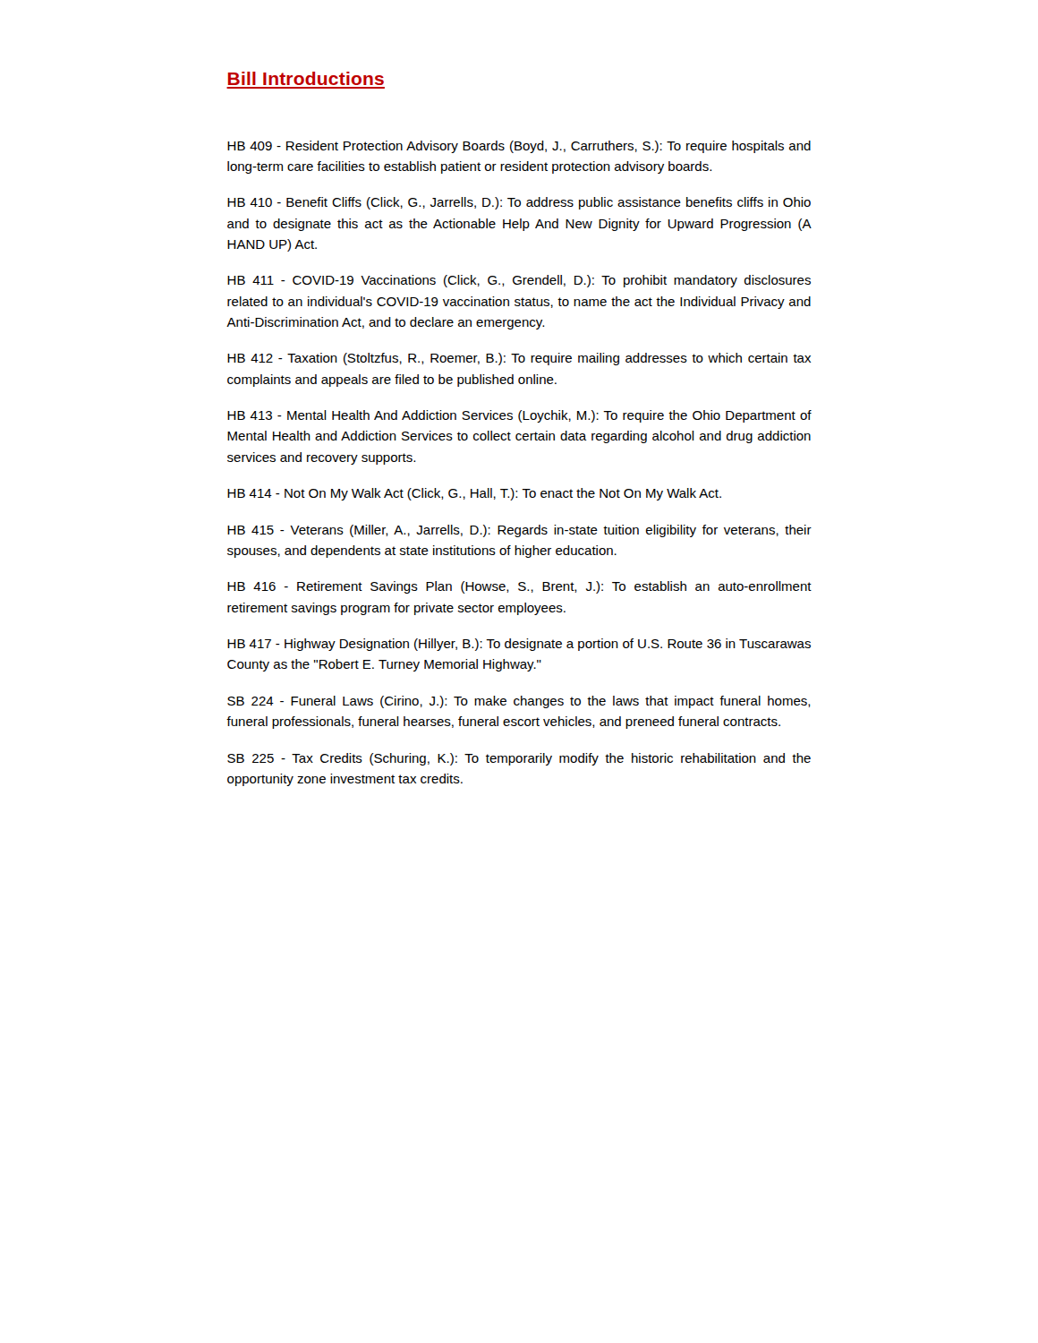Bill Introductions
HB 409 - Resident Protection Advisory Boards (Boyd, J., Carruthers, S.): To require hospitals and long-term care facilities to establish patient or resident protection advisory boards.
HB 410 - Benefit Cliffs (Click, G., Jarrells, D.): To address public assistance benefits cliffs in Ohio and to designate this act as the Actionable Help And New Dignity for Upward Progression (A HAND UP) Act.
HB 411 - COVID-19 Vaccinations (Click, G., Grendell, D.): To prohibit mandatory disclosures related to an individual's COVID-19 vaccination status, to name the act the Individual Privacy and Anti-Discrimination Act, and to declare an emergency.
HB 412 - Taxation (Stoltzfus, R., Roemer, B.): To require mailing addresses to which certain tax complaints and appeals are filed to be published online.
HB 413 - Mental Health And Addiction Services (Loychik, M.): To require the Ohio Department of Mental Health and Addiction Services to collect certain data regarding alcohol and drug addiction services and recovery supports.
HB 414 - Not On My Walk Act (Click, G., Hall, T.): To enact the Not On My Walk Act.
HB 415 - Veterans (Miller, A., Jarrells, D.): Regards in-state tuition eligibility for veterans, their spouses, and dependents at state institutions of higher education.
HB 416 - Retirement Savings Plan (Howse, S., Brent, J.): To establish an auto-enrollment retirement savings program for private sector employees.
HB 417 - Highway Designation (Hillyer, B.): To designate a portion of U.S. Route 36 in Tuscarawas County as the "Robert E. Turney Memorial Highway."
SB 224 - Funeral Laws (Cirino, J.): To make changes to the laws that impact funeral homes, funeral professionals, funeral hearses, funeral escort vehicles, and preneed funeral contracts.
SB 225 - Tax Credits (Schuring, K.): To temporarily modify the historic rehabilitation and the opportunity zone investment tax credits.